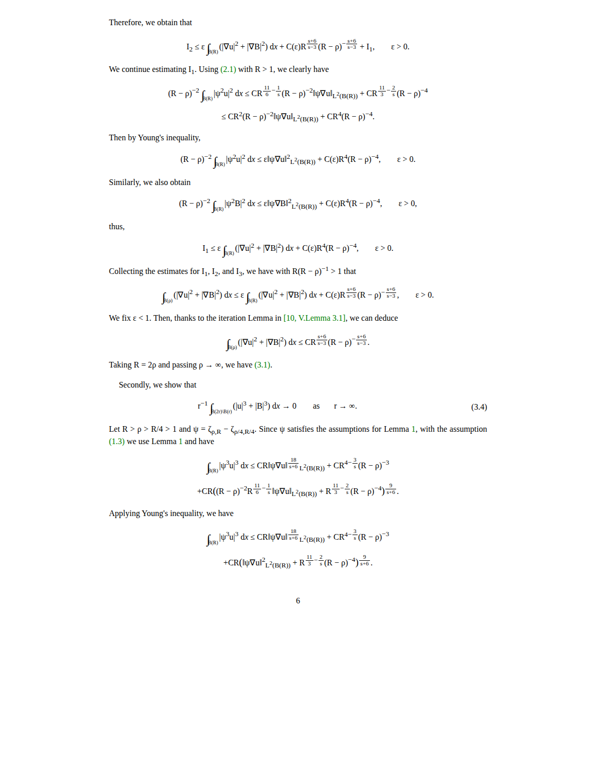Therefore, we obtain that
I2 ≤ ε ∫B(R)(|∇u|2 + |∇B|2) dx + C(ε)Rs+6 s−3(R − ρ)−s+6 s−3 + I1, ε > 0.
We continue estimating I1. Using (2.1) with R > 1, we clearly have
(R − ρ)−2 ∫B(R)|ψ2u|2 dx ≤ CR116−1 s(R − ρ)−2‖ψ∇u‖L2(B(R)) + CR113−2 s(R − ρ)−4
≤ CR2(R − ρ)−2‖ψ∇u‖L2(B(R)) + CR4(R − ρ)−4.
Then by Young's inequality,
(R − ρ)−2 ∫B(R)|ψ2u|2 dx ≤ ε‖ψ∇u‖2L2(B(R)) + C(ε)R4(R − ρ)−4, ε > 0.
Similarly, we also obtain
(R − ρ)−2 ∫B(R)|ψ2B|2 dx ≤ ε‖ψ∇B‖2L2(B(R)) + C(ε)R4(R − ρ)−4, ε > 0,
thus,
I1 ≤ ε ∫B(R)(|∇u|2 + |∇B|2) dx + C(ε)R4(R − ρ)−4, ε > 0.
Collecting the estimates for I1, I2, and I3, we have with R(R − ρ)−1 > 1 that
∫B(ρ)(|∇u|2 + |∇B|2) dx ≤ ε ∫B(R)(|∇u|2 + |∇B|2) dx + C(ε)Rs+6 s−3(R − ρ)−s+6 s−3, ε > 0.
We fix ε < 1. Then, thanks to the iteration Lemma in [10, V.Lemma 3.1], we can deduce
∫B(ρ)(|∇u|2 + |∇B|2) dx ≤ CRs+6 s−3(R − ρ)−s+6 s−3.
Taking R = 2ρ and passing ρ → ∞, we have (3.1).
Secondly, we show that
r−1 ∫B(2r)\B(r)(|u|3 + |B|3) dx → 0 as r → ∞.
(3.4)
Let R > ρ > R/4 > 1 and ψ = ζρ,R − ζρ/4,R/4. Since ψ satisfies the assumptions for Lemma 1, with the assumption (1.3) we use Lemma 1 and have
∫B(R)|ψ3u|3 dx ≤ CR‖ψ∇u‖18 s+6L2(B(R)) + CR4−3 s(R − ρ)−3
+CR((R − ρ)−2R116−1 s‖ψ∇u‖L2(B(R)) + R113−2 s(R − ρ)−4)9 s+6.
Applying Young's inequality, we have
∫B(R)|ψ3u|3 dx ≤ CR‖ψ∇u‖18 s+6L2(B(R)) + CR4−3 s(R − ρ)−3
+CR(‖ψ∇u‖2L2(B(R)) + R113−2 s(R − ρ)−4)9 s+6.
6